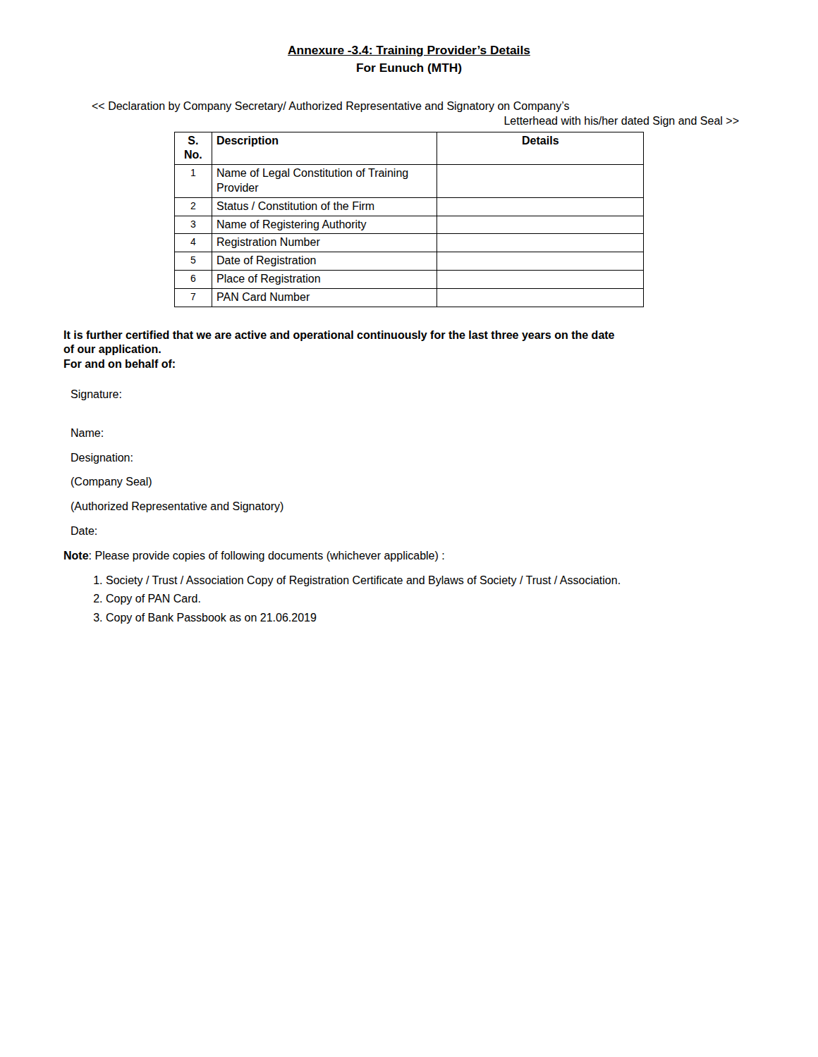Annexure -3.4: Training Provider’s Details For Eunuch (MTH)
<< Declaration by Company Secretary/ Authorized Representative and Signatory on Company’s Letterhead with his/her dated Sign and Seal >>
| S. No. | Description | Details |
| --- | --- | --- |
| 1 | Name of Legal Constitution of Training Provider | |
| 2 | Status / Constitution of the Firm | |
| 3 | Name of Registering Authority | |
| 4 | Registration Number | |
| 5 | Date of Registration | |
| 6 | Place of Registration | |
| 7 | PAN Card Number | |
It is further certified that we are active and operational continuously for the last three years on the date
of our application.
For and on behalf of:
Signature:
Name:
Designation:
(Company Seal)
(Authorized Representative and Signatory)
Date:
Note: Please provide copies of following documents (whichever applicable) :
Society / Trust / Association Copy of Registration Certificate and Bylaws of Society / Trust / Association.
Copy of PAN Card.
Copy of Bank Passbook as on 21.06.2019